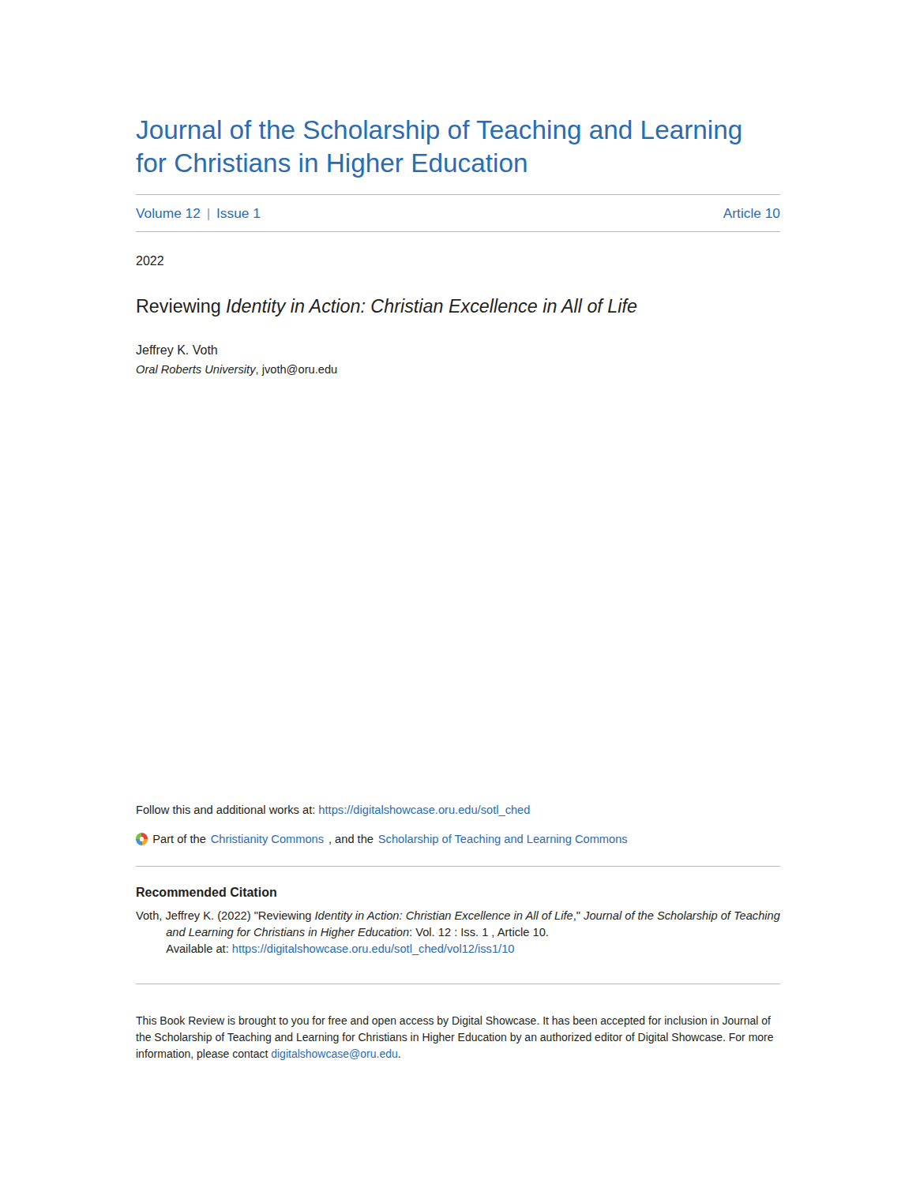Journal of the Scholarship of Teaching and Learning for Christians in Higher Education
Volume 12|Issue 1 Article 10
2022
Reviewing Identity in Action: Christian Excellence in All of Life
Jeffrey K. Voth
Oral Roberts University, jvoth@oru.edu
Follow this and additional works at: https://digitalshowcase.oru.edu/sotl_ched
Part of the Christianity Commons, and the Scholarship of Teaching and Learning Commons
Recommended Citation
Voth, Jeffrey K. (2022) "Reviewing Identity in Action: Christian Excellence in All of Life," Journal of the Scholarship of Teaching and Learning for Christians in Higher Education: Vol. 12 : Iss. 1 , Article 10.
Available at: https://digitalshowcase.oru.edu/sotl_ched/vol12/iss1/10
This Book Review is brought to you for free and open access by Digital Showcase. It has been accepted for inclusion in Journal of the Scholarship of Teaching and Learning for Christians in Higher Education by an authorized editor of Digital Showcase. For more information, please contact digitalshowcase@oru.edu.